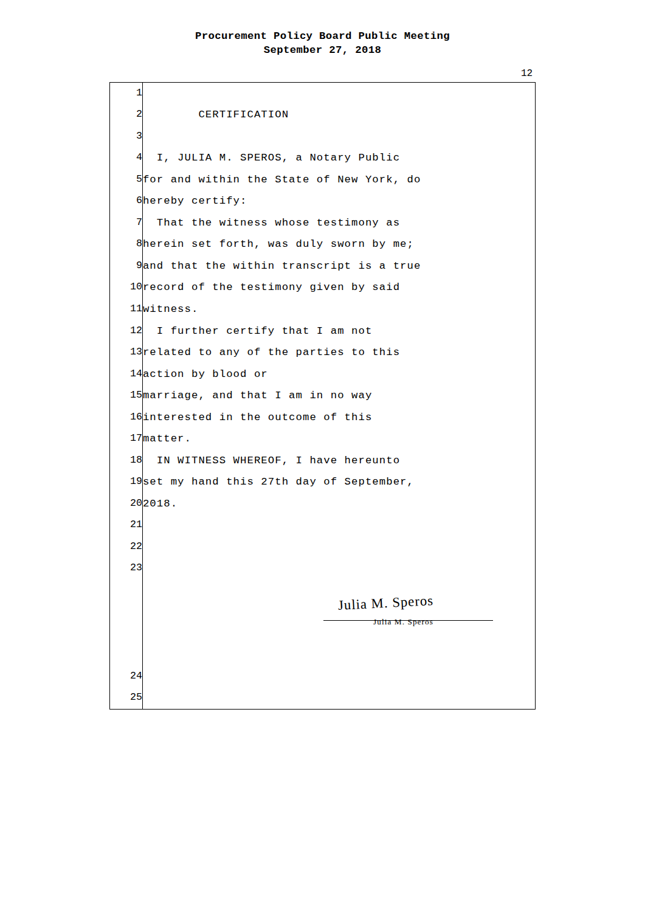Procurement Policy Board Public Meeting
September 27, 2018
12
| 1 | |
| 2 | CERTIFICATION |
| 3 | |
| 4 | I, JULIA M. SPEROS, a Notary Public |
| 5 | for and within the State of New York, do |
| 6 | hereby certify: |
| 7 | That the witness whose testimony as |
| 8 | herein set forth, was duly sworn by me; |
| 9 | and that the within transcript is a true |
| 10 | record of the testimony given by said |
| 11 | witness. |
| 12 | I further certify that I am not |
| 13 | related to any of the parties to this |
| 14 | action by blood or |
| 15 | marriage, and that I am in no way |
| 16 | interested in the outcome of this |
| 17 | matter. |
| 18 | IN WITNESS WHEREOF, I have hereunto |
| 19 | set my hand this 27th day of September, |
| 20 | 2018. |
| 21 | |
| 22 | |
| 23 | Julia M. Speros Julia M. Speros |
| 24 | |
| 25 | |